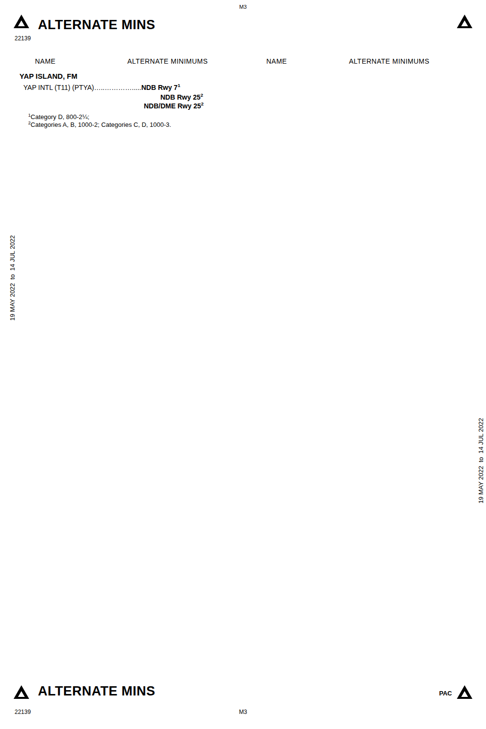M3
ALTERNATE MINS
22139
NAME
ALTERNATE MINIMUMS
NAME
ALTERNATE MINIMUMS
YAP ISLAND, FM
YAP INTL (T11) (PTYA)…..…………..... NDB Rwy 71
NDB Rwy 252
NDB/DME Rwy 252
1Category D, 800-2¼;
2Categories A, B, 1000-2; Categories C, D, 1000-3.
19 MAY 2022 to 14 JUL 2022
19 MAY 2022 to 14 JUL 2022
ALTERNATE MINS
PAC
22139
M3